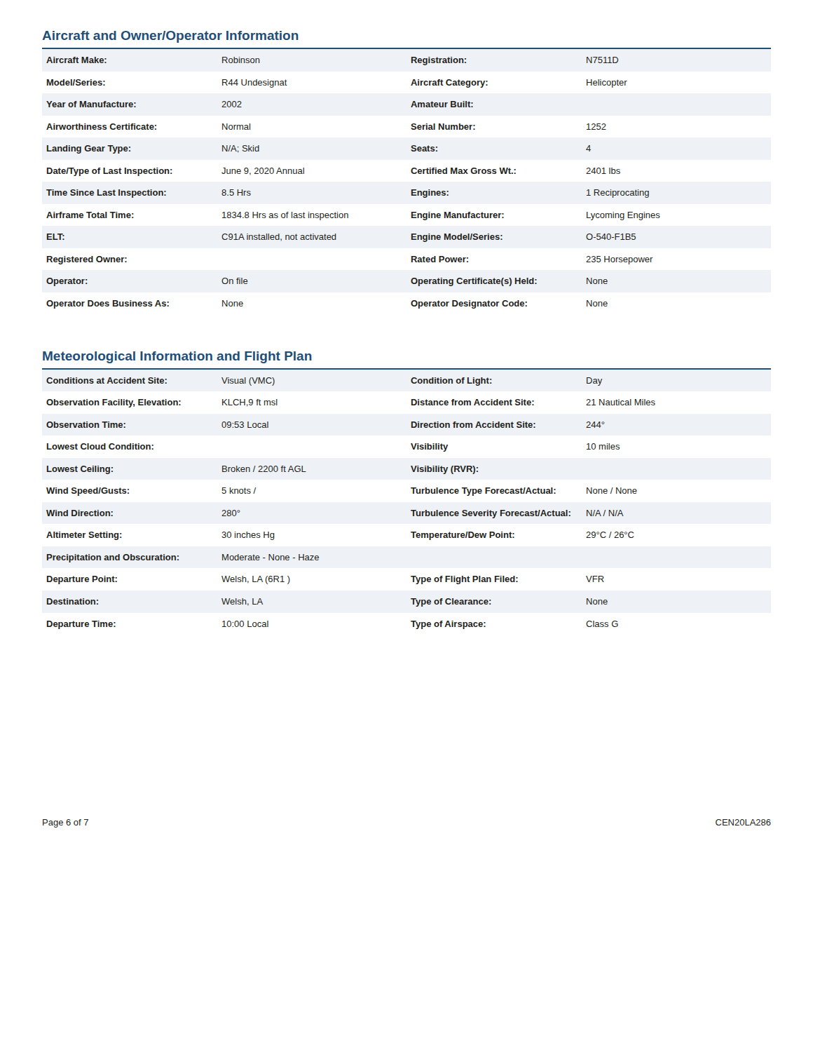Aircraft and Owner/Operator Information
| Aircraft Make: | Robinson | Registration: | N7511D |
| Model/Series: | R44 Undesignat | Aircraft Category: | Helicopter |
| Year of Manufacture: | 2002 | Amateur Built: | |
| Airworthiness Certificate: | Normal | Serial Number: | 1252 |
| Landing Gear Type: | N/A; Skid | Seats: | 4 |
| Date/Type of Last Inspection: | June 9, 2020 Annual | Certified Max Gross Wt.: | 2401 lbs |
| Time Since Last Inspection: | 8.5 Hrs | Engines: | 1 Reciprocating |
| Airframe Total Time: | 1834.8 Hrs as of last inspection | Engine Manufacturer: | Lycoming Engines |
| ELT: | C91A installed, not activated | Engine Model/Series: | O-540-F1B5 |
| Registered Owner: | | Rated Power: | 235 Horsepower |
| Operator: | On file | Operating Certificate(s) Held: | None |
| Operator Does Business As: | None | Operator Designator Code: | None |
Meteorological Information and Flight Plan
| Conditions at Accident Site: | Visual (VMC) | Condition of Light: | Day |
| Observation Facility, Elevation: | KLCH,9 ft msl | Distance from Accident Site: | 21 Nautical Miles |
| Observation Time: | 09:53 Local | Direction from Accident Site: | 244° |
| Lowest Cloud Condition: | | Visibility | 10 miles |
| Lowest Ceiling: | Broken / 2200 ft AGL | Visibility (RVR): | |
| Wind Speed/Gusts: | 5 knots / | Turbulence Type Forecast/Actual: | None / None |
| Wind Direction: | 280° | Turbulence Severity Forecast/Actual: | N/A / N/A |
| Altimeter Setting: | 30 inches Hg | Temperature/Dew Point: | 29°C / 26°C |
| Precipitation and Obscuration: | Moderate - None - Haze | | |
| Departure Point: | Welsh, LA (6R1 ) | Type of Flight Plan Filed: | VFR |
| Destination: | Welsh, LA | Type of Clearance: | None |
| Departure Time: | 10:00 Local | Type of Airspace: | Class G |
Page 6 of 7 CEN20LA286